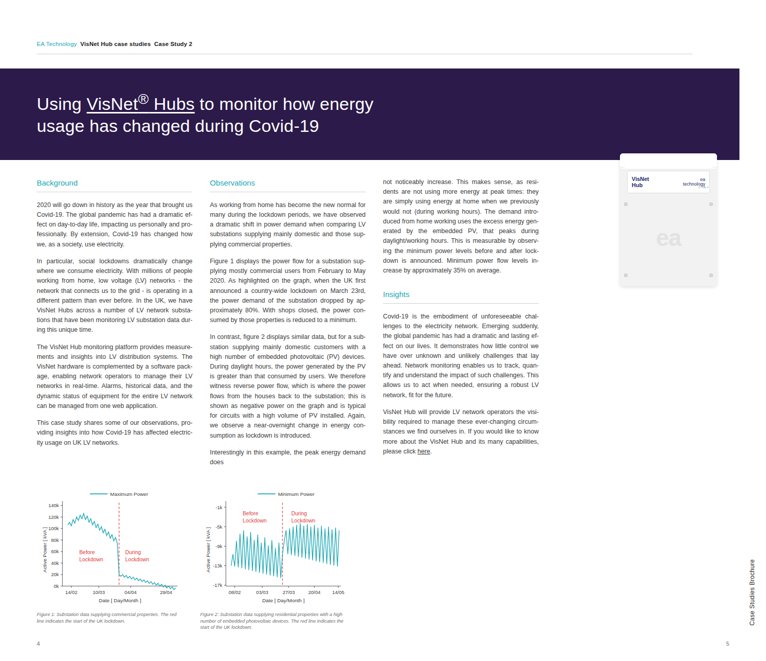EA Technology VisNet Hub case studies Case Study 2
Using VisNet® Hubs to monitor how energy
usage has changed during Covid-19
Background
2020 will go down in history as the year that brought us Covid-19. The global pandemic has had a dramatic effect on day-to-day life, impacting us personally and professionally. By extension, Covid-19 has changed how we, as a society, use electricity.
In particular, social lockdowns dramatically change where we consume electricity. With millions of people working from home, low voltage (LV) networks - the network that connects us to the grid - is operating in a different pattern than ever before. In the UK, we have VisNet Hubs across a number of LV network substations that have been monitoring LV substation data during this unique time.
The VisNet Hub monitoring platform provides measurements and insights into LV distribution systems. The VisNet hardware is complemented by a software package, enabling network operators to manage their LV networks in real-time. Alarms, historical data, and the dynamic status of equipment for the entire LV network can be managed from one web application.
This case study shares some of our observations, providing insights into how Covid-19 has affected electricity usage on UK LV networks.
Observations
As working from home has become the new normal for many during the lockdown periods, we have observed a dramatic shift in power demand when comparing LV substations supplying mainly domestic and those supplying commercial properties.
Figure 1 displays the power flow for a substation supplying mostly commercial users from February to May 2020. As highlighted on the graph, when the UK first announced a country-wide lockdown on March 23rd, the power demand of the substation dropped by approximately 80%. With shops closed, the power consumed by those properties is reduced to a minimum.
In contrast, figure 2 displays similar data, but for a substation supplying mainly domestic customers with a high number of embedded photovoltaic (PV) devices. During daylight hours, the power generated by the PV is greater than that consumed by users. We therefore witness reverse power flow, which is where the power flows from the houses back to the substation; this is shown as negative power on the graph and is typical for circuits with a high volume of PV installed. Again, we observe a near-overnight change in energy consumption as lockdown is introduced.
Interestingly in this example, the peak energy demand does
not noticeably increase. This makes sense, as residents are not using more energy at peak times: they are simply using energy at home when we previously would not (during working hours). The demand introduced from home working uses the excess energy generated by the embedded PV, that peaks during daylight/working hours. This is measurable by observing the minimum power levels before and after lockdown is announced. Minimum power flow levels increase by approximately 35% on average.
Insights
Covid-19 is the embodiment of unforeseeable challenges to the electricity network. Emerging suddenly, the global pandemic has had a dramatic and lasting effect on our lives. It demonstrates how little control we have over unknown and unlikely challenges that lay ahead. Network monitoring enables us to track, quantify and understand the impact of such challenges. This allows us to act when needed, ensuring a robust LV network, fit for the future.
VisNet Hub will provide LV network operators the visibility required to manage these ever-changing circumstances we find ourselves in. If you would like to know more about the VisNet Hub and its many capabilities, please click here.
Maximum Power 140k 120k 100k 80k 60k 40k 20k 0k Active Power [ kVA ] 14/02 10/03 04/04 29/04 Date [ Day/Month ] Before Lockdown During Lockdown
Figure 1: Substation data supplying commercial properties. The red line indicates the start of the UK lockdown.
Minimum Power -1k -5k -9k -13k -17k Active Power [ kVA ] 08/02 03/03 27/03 20/04 14/05 Date [ Day/Month ] Before Lockdown During Lockdown
Figure 2: Substation data supplying residential properties with a high number of embedded photovoltaic devices. The red line indicates the start of the UK lockdown.
VisNet
Hub
ea
technology
⚠ CE ⏚
ea
Case Studies Brochure
4
5